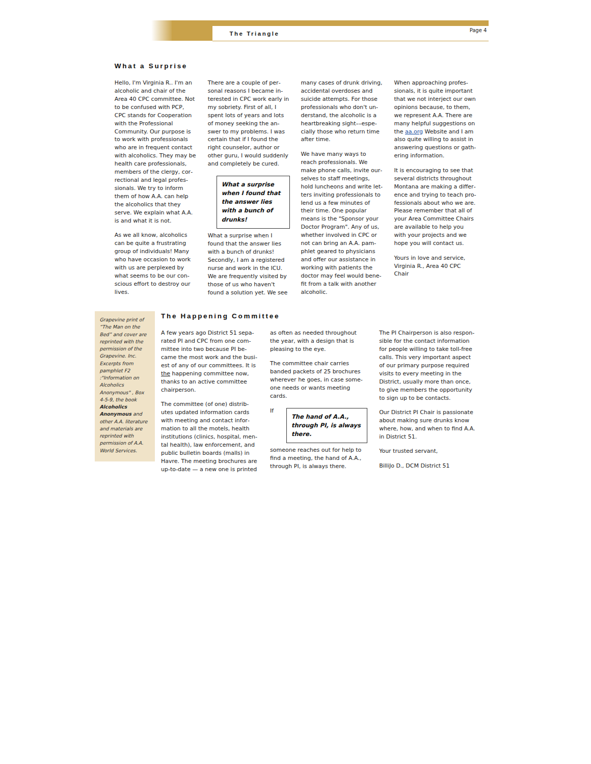The Triangle
Page 4
What a Surprise
Hello, I'm Virginia R.. I'm an alcoholic and chair of the Area 40 CPC committee. Not to be confused with PCP, CPC stands for Cooperation with the Professional Community. Our purpose is to work with professionals who are in frequent contact with alcoholics. They may be health care professionals, members of the clergy, correctional and legal professionals. We try to inform them of how A.A. can help the alcoholics that they serve. We explain what A.A. is and what it is not.
As we all know, alcoholics can be quite a frustrating group of individuals! Many who have occasion to work with us are perplexed by what seems to be our conscious effort to destroy our lives.
There are a couple of personal reasons I became interested in CPC work early in my sobriety. First of all, I spent lots of years and lots of money seeking the answer to my problems. I was certain that if I found the right counselor, author or other guru, I would suddenly and completely be cured.
What a surprise when I found that the answer lies with a bunch of drunks!
What a surprise when I found that the answer lies with a bunch of drunks! Secondly, I am a registered nurse and work in the ICU. We are frequently visited by those of us who haven't found a solution yet. We see many cases of drunk driving, accidental overdoses and suicide attempts. For those professionals who don't understand, the alcoholic is a heartbreaking sight––especially those who return time after time.
We have many ways to reach professionals. We make phone calls, invite ourselves to staff meetings, hold luncheons and write letters inviting professionals to lend us a few minutes of their time. One popular means is the "Sponsor your Doctor Program". Any of us, whether involved in CPC or not can bring an A.A. pamphlet geared to physicians and offer our assistance in working with patients the doctor may feel would benefit from a talk with another alcoholic.
When approaching professionals, it is quite important that we not interject our own opinions because, to them, we represent A.A. There are many helpful suggestions on the aa.org Website and I am also quite willing to assist in answering questions or gathering information.
It is encouraging to see that several districts throughout Montana are making a difference and trying to teach professionals about who we are. Please remember that all of your Area Committee Chairs are available to help you with your projects and we hope you will contact us.
Yours in love and service, Virginia R., Area 40 CPC Chair
Grapevine print of “The Man on the Bed” and cover are reprinted with the permission of the Grapevine. Inc. Excerpts from pamphlet F2 :"Information on Alcoholics Anonymous" , Box 4-5-9, the book Alcoholics Anonymous and other A.A. literature and materials are reprinted with permission of A.A. World Services.
The Happening Committee
A few years ago District 51 separated PI and CPC from one committee into two because PI became the most work and the busiest of any of our committees. It is the happening committee now, thanks to an active committee chairperson.
The committee (of one) distributes updated information cards with meeting and contact information to all the motels, health institutions (clinics, hospital, mental health), law enforcement, and public bulletin boards (malls) in Havre. The meeting brochures are up-to-date — a new one is printed as often as needed throughout the year, with a design that is pleasing to the eye.
The committee chair carries banded packets of 25 brochures wherever he goes, in case someone needs or wants meeting cards.
The hand of A.A., through PI, is always there.
If someone reaches out for help to find a meeting, the hand of A.A., through PI, is always there.
The PI Chairperson is also responsible for the contact information for people willing to take toll-free calls. This very important aspect of our primary purpose required visits to every meeting in the District, usually more than once, to give members the opportunity to sign up to be contacts.
Our District PI Chair is passionate about making sure drunks know where, how, and when to find A.A. in District 51.
Your trusted servant,
BilliJo D., DCM District 51